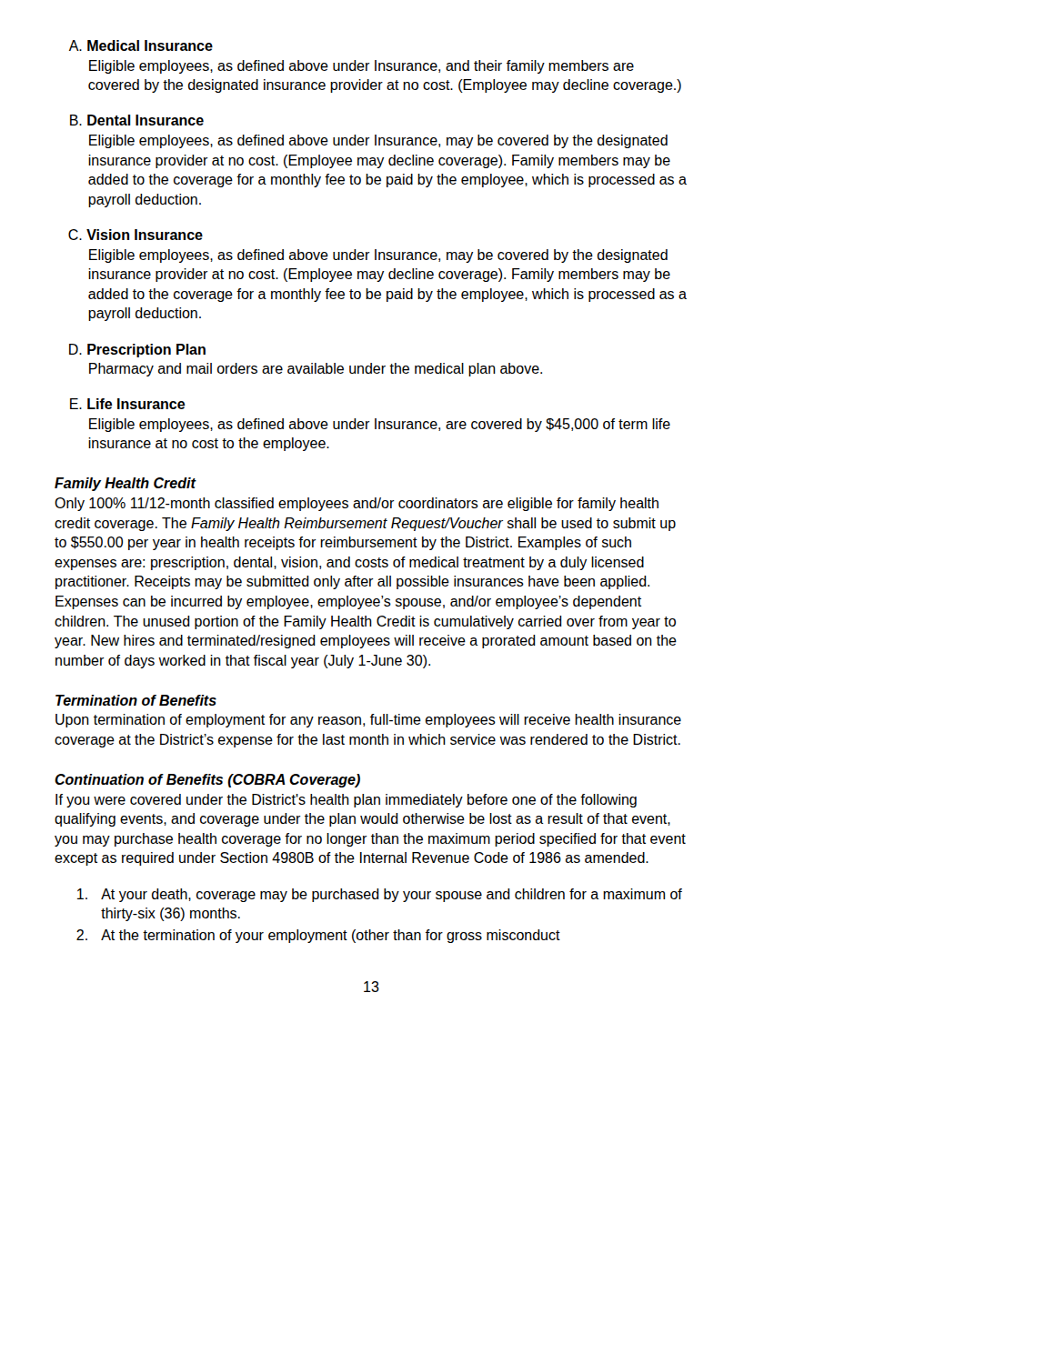Medical Insurance
Eligible employees, as defined above under Insurance, and their family members are covered by the designated insurance provider at no cost. (Employee may decline coverage.)
Dental Insurance
Eligible employees, as defined above under Insurance, may be covered by the designated insurance provider at no cost. (Employee may decline coverage). Family members may be added to the coverage for a monthly fee to be paid by the employee, which is processed as a payroll deduction.
Vision Insurance
Eligible employees, as defined above under Insurance, may be covered by the designated insurance provider at no cost. (Employee may decline coverage). Family members may be added to the coverage for a monthly fee to be paid by the employee, which is processed as a payroll deduction.
Prescription Plan
Pharmacy and mail orders are available under the medical plan above.
Life Insurance
Eligible employees, as defined above under Insurance, are covered by $45,000 of term life insurance at no cost to the employee.
Family Health Credit
Only 100% 11/12-month classified employees and/or coordinators are eligible for family health credit coverage. The Family Health Reimbursement Request/Voucher shall be used to submit up to $550.00 per year in health receipts for reimbursement by the District. Examples of such expenses are: prescription, dental, vision, and costs of medical treatment by a duly licensed practitioner. Receipts may be submitted only after all possible insurances have been applied. Expenses can be incurred by employee, employee’s spouse, and/or employee’s dependent children. The unused portion of the Family Health Credit is cumulatively carried over from year to year. New hires and terminated/resigned employees will receive a prorated amount based on the number of days worked in that fiscal year (July 1-June 30).
Termination of Benefits
Upon termination of employment for any reason, full-time employees will receive health insurance coverage at the District’s expense for the last month in which service was rendered to the District.
Continuation of Benefits (COBRA Coverage)
If you were covered under the District's health plan immediately before one of the following qualifying events, and coverage under the plan would otherwise be lost as a result of that event, you may purchase health coverage for no longer than the maximum period specified for that event except as required under Section 4980B of the Internal Revenue Code of 1986 as amended.
At your death, coverage may be purchased by your spouse and children for a maximum of thirty-six (36) months.
At the termination of your employment (other than for gross misconduct
13